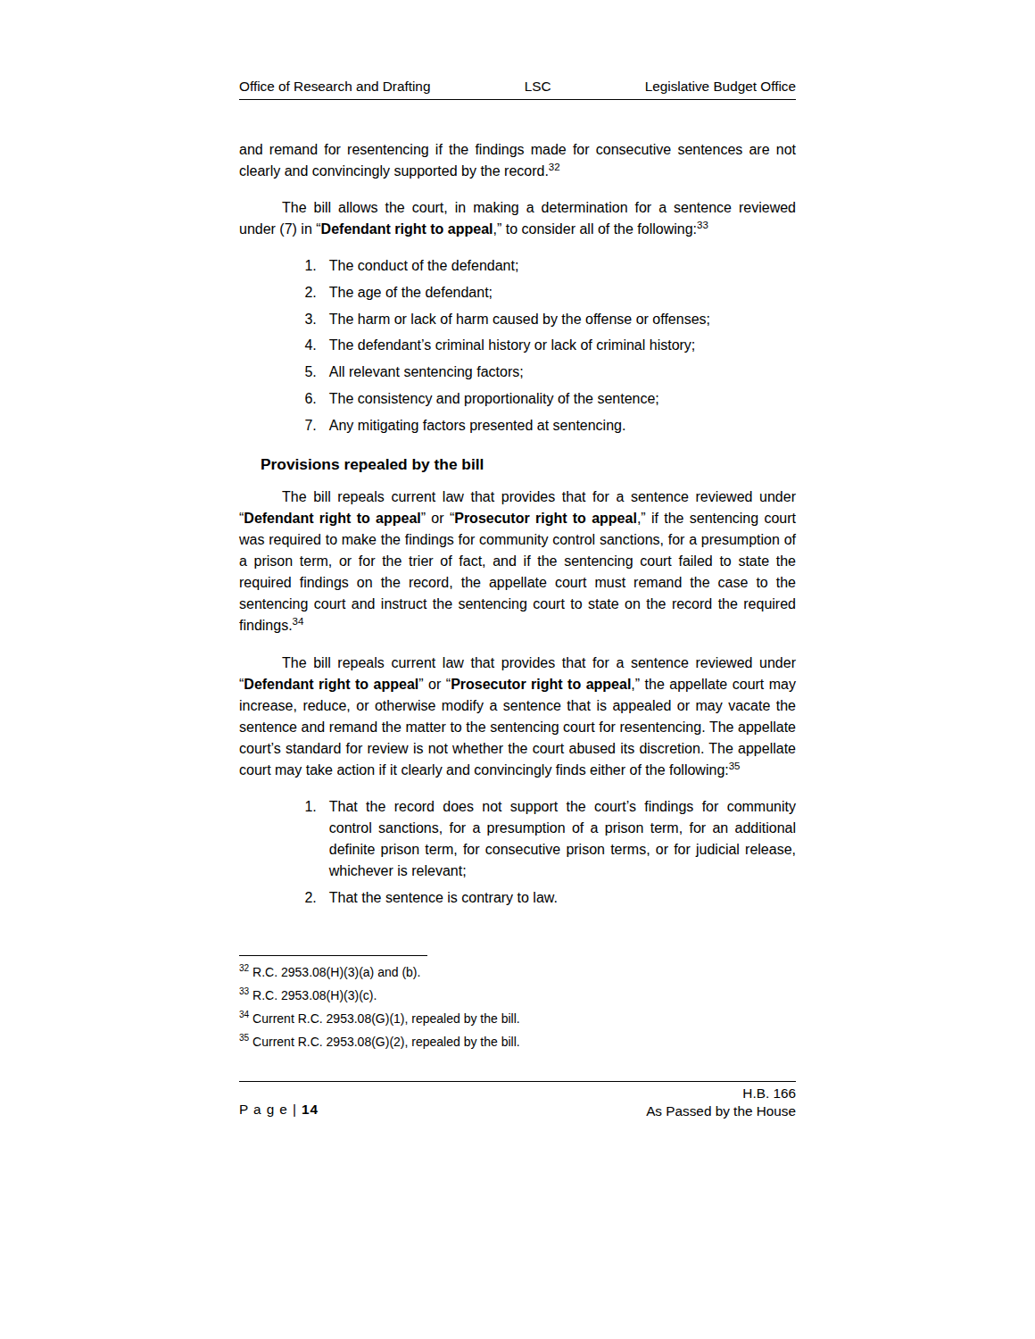Office of Research and Drafting
LSC
Legislative Budget Office
and remand for resentencing if the findings made for consecutive sentences are not clearly and convincingly supported by the record.32
The bill allows the court, in making a determination for a sentence reviewed under (7) in “Defendant right to appeal,” to consider all of the following:33
The conduct of the defendant;
The age of the defendant;
The harm or lack of harm caused by the offense or offenses;
The defendant’s criminal history or lack of criminal history;
All relevant sentencing factors;
The consistency and proportionality of the sentence;
Any mitigating factors presented at sentencing.
Provisions repealed by the bill
The bill repeals current law that provides that for a sentence reviewed under “Defendant right to appeal” or “Prosecutor right to appeal,” if the sentencing court was required to make the findings for community control sanctions, for a presumption of a prison term, or for the trier of fact, and if the sentencing court failed to state the required findings on the record, the appellate court must remand the case to the sentencing court and instruct the sentencing court to state on the record the required findings.34
The bill repeals current law that provides that for a sentence reviewed under “Defendant right to appeal” or “Prosecutor right to appeal,” the appellate court may increase, reduce, or otherwise modify a sentence that is appealed or may vacate the sentence and remand the matter to the sentencing court for resentencing. The appellate court’s standard for review is not whether the court abused its discretion. The appellate court may take action if it clearly and convincingly finds either of the following:35
That the record does not support the court’s findings for community control sanctions, for a presumption of a prison term, for an additional definite prison term, for consecutive prison terms, or for judicial release, whichever is relevant;
That the sentence is contrary to law.
32 R.C. 2953.08(H)(3)(a) and (b).
33 R.C. 2953.08(H)(3)(c).
34 Current R.C. 2953.08(G)(1), repealed by the bill.
35 Current R.C. 2953.08(G)(2), repealed by the bill.
P a g e | 14
H.B. 166
As Passed by the House